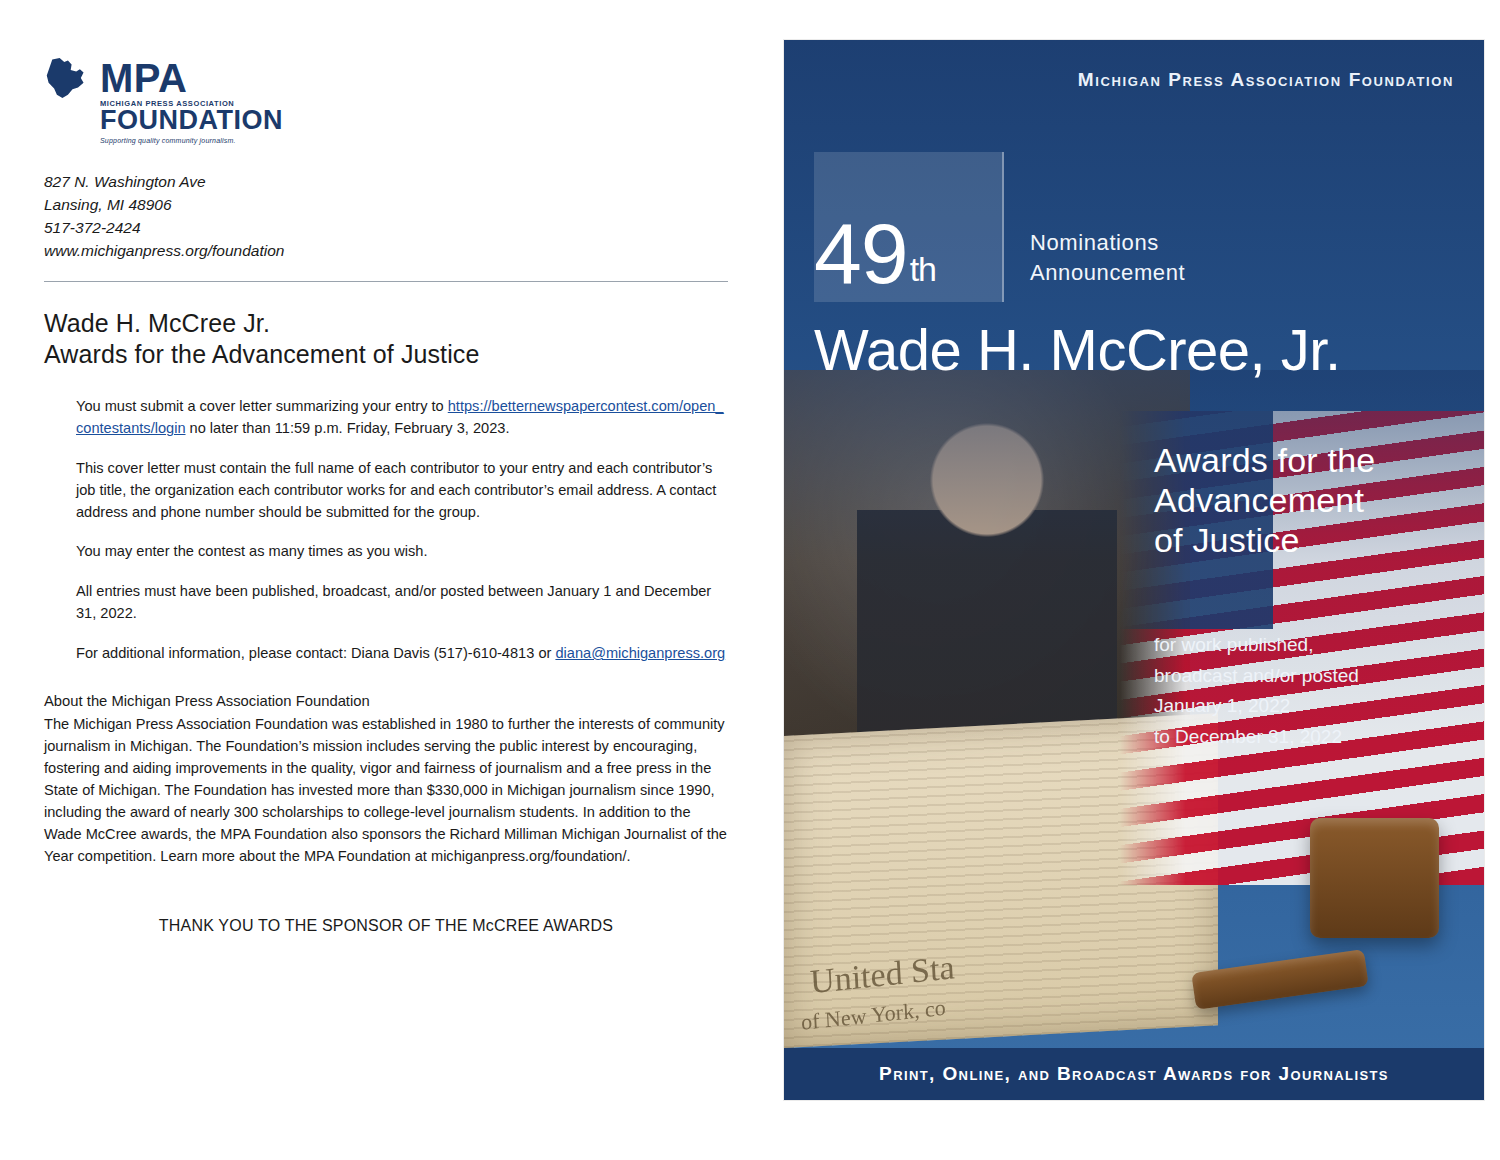MPA MICHIGAN PRESS ASSOCIATION FOUNDATION Supporting quality community journalism.
827 N. Washington Ave
Lansing, MI 48906
517-372-2424
www.michiganpress.org/foundation
Wade H. McCree Jr.
Awards for the Advancement of Justice
You must submit a cover letter summarizing your entry to https://betternewspapercontest.com/open_contestants/login no later than 11:59 p.m. Friday, February 3, 2023.
This cover letter must contain the full name of each contributor to your entry and each contributor’s job title, the organization each contributor works for and each contributor’s email address. A contact address and phone number should be submitted for the group.
You may enter the contest as many times as you wish.
All entries must have been published, broadcast, and/or posted between January 1 and December 31, 2022.
For additional information, please contact: Diana Davis (517)-610-4813 or diana@michiganpress.org
About the Michigan Press Association Foundation
The Michigan Press Association Foundation was established in 1980 to further the interests of community journalism in Michigan. The Foundation’s mission includes serving the public interest by encouraging, fostering and aiding improvements in the quality, vigor and fairness of journalism and a free press in the State of Michigan. The Foundation has invested more than $330,000 in Michigan journalism since 1990, including the award of nearly 300 scholarships to college-level journalism students. In addition to the Wade McCree awards, the MPA Foundation also sponsors the Richard Milliman Michigan Journalist of the Year competition. Learn more about the MPA Foundation at michiganpress.org/foundation/.
THANK YOU TO THE SPONSOR OF THE McCREE AWARDS
Michigan Press Association Foundation
49th
Nominations
Announcement
Wade H. McCree, Jr.
United Sta of New York, co
Awards for the
Advancement
of Justice
for work published,
broadcast and/or posted
January 1, 2022
to December 31, 2022
Print, Online, and Broadcast Awards for Journalists